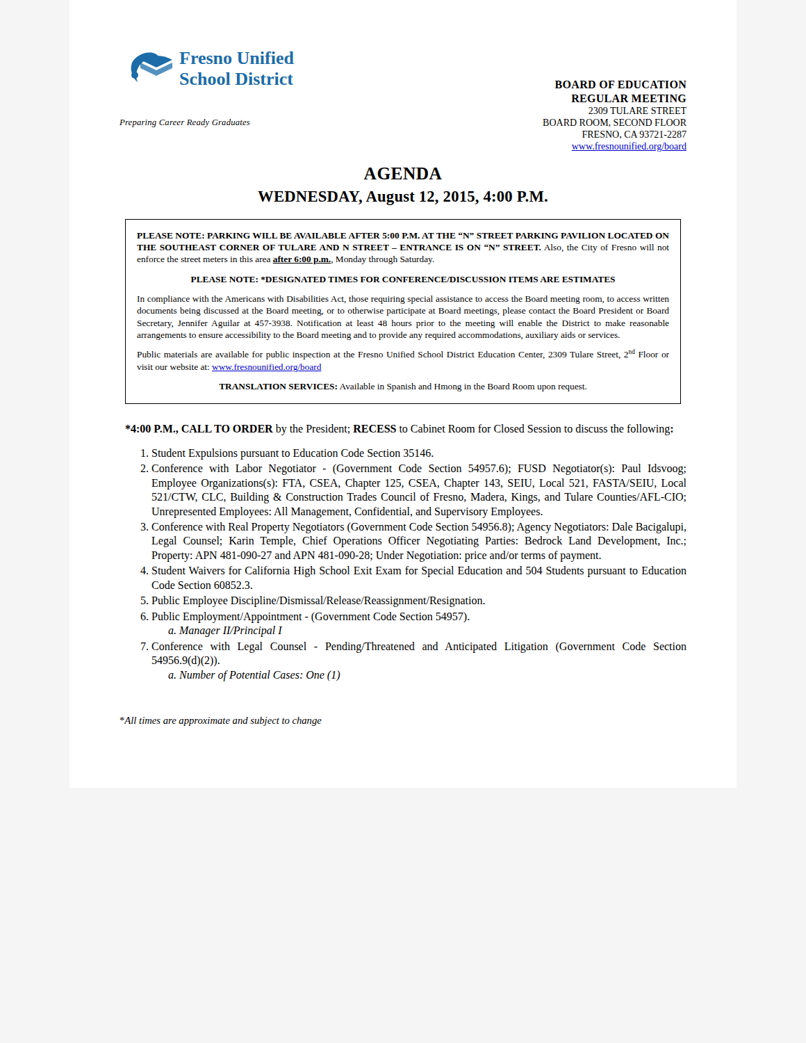Preparing Career Ready Graduates
BOARD OF EDUCATION
REGULAR MEETING
2309 TULARE STREET
BOARD ROOM, SECOND FLOOR
FRESNO, CA 93721-2287
www.fresnounified.org/board
AGENDA
WEDNESDAY, August 12, 2015, 4:00 P.M.
PLEASE NOTE: PARKING WILL BE AVAILABLE AFTER 5:00 P.M. AT THE “N” STREET PARKING PAVILION LOCATED ON THE SOUTHEAST CORNER OF TULARE AND N STREET – ENTRANCE IS ON “N” STREET. Also, the City of Fresno will not enforce the street meters in this area after 6:00 p.m., Monday through Saturday.
PLEASE NOTE: *DESIGNATED TIMES FOR CONFERENCE/DISCUSSION ITEMS ARE ESTIMATES
In compliance with the Americans with Disabilities Act, those requiring special assistance to access the Board meeting room, to access written documents being discussed at the Board meeting, or to otherwise participate at Board meetings, please contact the Board President or Board Secretary, Jennifer Aguilar at 457-3938. Notification at least 48 hours prior to the meeting will enable the District to make reasonable arrangements to ensure accessibility to the Board meeting and to provide any required accommodations, auxiliary aids or services.
Public materials are available for public inspection at the Fresno Unified School District Education Center, 2309 Tulare Street, 2nd Floor or visit our website at: www.fresnounified.org/board
TRANSLATION SERVICES: Available in Spanish and Hmong in the Board Room upon request.
*4:00 P.M., CALL TO ORDER by the President; RECESS to Cabinet Room for Closed Session to discuss the following:
Student Expulsions pursuant to Education Code Section 35146.
Conference with Labor Negotiator - (Government Code Section 54957.6); FUSD Negotiator(s): Paul Idsvoog; Employee Organizations(s): FTA, CSEA, Chapter 125, CSEA, Chapter 143, SEIU, Local 521, FASTA/SEIU, Local 521/CTW, CLC, Building & Construction Trades Council of Fresno, Madera, Kings, and Tulare Counties/AFL-CIO; Unrepresented Employees: All Management, Confidential, and Supervisory Employees.
Conference with Real Property Negotiators (Government Code Section 54956.8); Agency Negotiators: Dale Bacigalupi, Legal Counsel; Karin Temple, Chief Operations Officer Negotiating Parties: Bedrock Land Development, Inc.; Property: APN 481-090-27 and APN 481-090-28; Under Negotiation: price and/or terms of payment.
Student Waivers for California High School Exit Exam for Special Education and 504 Students pursuant to Education Code Section 60852.3.
Public Employee Discipline/Dismissal/Release/Reassignment/Resignation.
Public Employment/Appointment - (Government Code Section 54957).
Manager II/Principal I
Conference with Legal Counsel - Pending/Threatened and Anticipated Litigation (Government Code Section 54956.9(d)(2)).
Number of Potential Cases: One (1)
*All times are approximate and subject to change